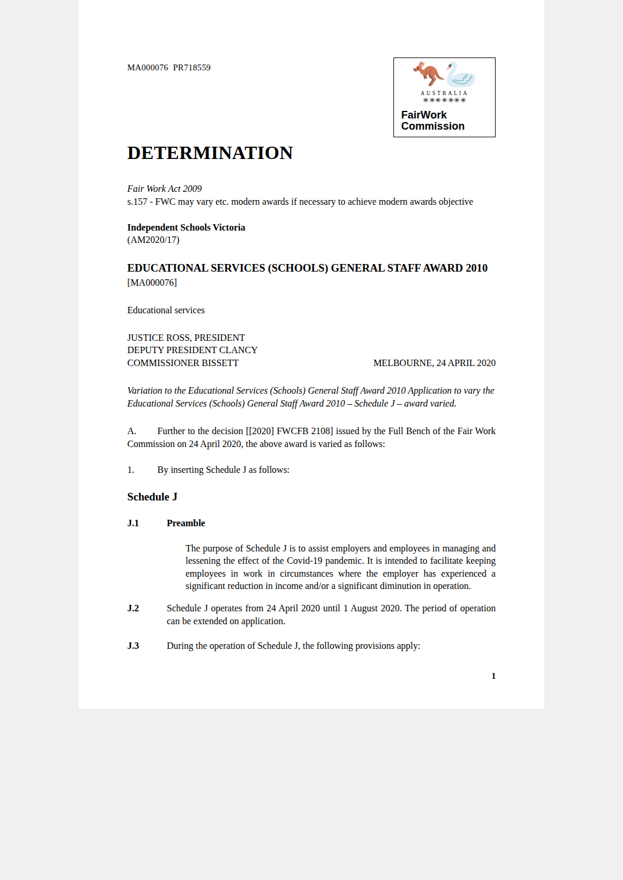🦘🦢
Australia
✳✳✳✳✳✳✳
FairWork Commission
MA000076 PR718559
DETERMINATION
Fair Work Act 2009
s.157 - FWC may vary etc. modern awards if necessary to achieve modern awards objective
Independent Schools Victoria
(AM2020/17)
EDUCATIONAL SERVICES (SCHOOLS) GENERAL STAFF AWARD 2010
[MA000076]
Educational services
JUSTICE ROSS, PRESIDENT DEPUTY PRESIDENT CLANCY COMMISSIONER BISSETTMELBOURNE, 24 APRIL 2020
Variation to the Educational Services (Schools) General Staff Award 2010 Application to vary the Educational Services (Schools) General Staff Award 2010 – Schedule J – award varied.
A. Further to the decision [[2020] FWCFB 2108] issued by the Full Bench of the Fair Work Commission on 24 April 2020, the above award is varied as follows:
1. By inserting Schedule J as follows:
Schedule J
J.1
Preamble
The purpose of Schedule J is to assist employers and employees in managing and lessening the effect of the Covid-19 pandemic. It is intended to facilitate keeping employees in work in circumstances where the employer has experienced a significant reduction in income and/or a significant diminution in operation.
J.2
Schedule J operates from 24 April 2020 until 1 August 2020. The period of operation can be extended on application.
J.3
During the operation of Schedule J, the following provisions apply:
1